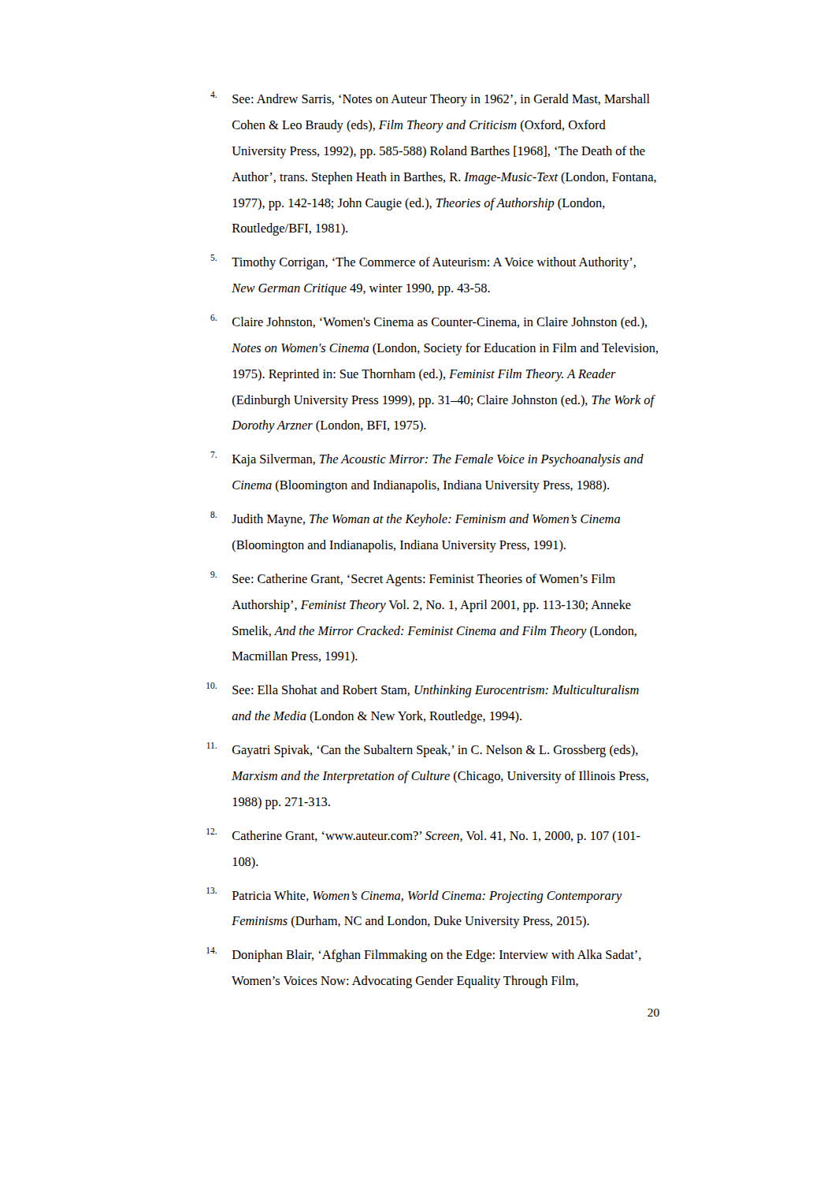See: Andrew Sarris, ‘Notes on Auteur Theory in 1962’, in Gerald Mast, Marshall Cohen & Leo Braudy (eds), Film Theory and Criticism (Oxford, Oxford University Press, 1992), pp. 585-588) Roland Barthes [1968], ‘The Death of the Author’, trans. Stephen Heath in Barthes, R. Image-Music-Text (London, Fontana, 1977), pp. 142-148; John Caugie (ed.), Theories of Authorship (London, Routledge/BFI, 1981).
Timothy Corrigan, ‘The Commerce of Auteurism: A Voice without Authority’, New German Critique 49, winter 1990, pp. 43-58.
Claire Johnston, ‘Women's Cinema as Counter-Cinema, in Claire Johnston (ed.), Notes on Women's Cinema (London, Society for Education in Film and Television, 1975). Reprinted in: Sue Thornham (ed.), Feminist Film Theory. A Reader (Edinburgh University Press 1999), pp. 31–40; Claire Johnston (ed.), The Work of Dorothy Arzner (London, BFI, 1975).
Kaja Silverman, The Acoustic Mirror: The Female Voice in Psychoanalysis and Cinema (Bloomington and Indianapolis, Indiana University Press, 1988).
Judith Mayne, The Woman at the Keyhole: Feminism and Women’s Cinema (Bloomington and Indianapolis, Indiana University Press, 1991).
See: Catherine Grant, ‘Secret Agents: Feminist Theories of Women’s Film Authorship’, Feminist Theory Vol. 2, No. 1, April 2001, pp. 113-130; Anneke Smelik, And the Mirror Cracked: Feminist Cinema and Film Theory (London, Macmillan Press, 1991).
See: Ella Shohat and Robert Stam, Unthinking Eurocentrism: Multiculturalism and the Media (London & New York, Routledge, 1994).
Gayatri Spivak, ‘Can the Subaltern Speak,’ in C. Nelson & L. Grossberg (eds), Marxism and the Interpretation of Culture (Chicago, University of Illinois Press, 1988) pp. 271-313.
Catherine Grant, ‘www.auteur.com?’ Screen, Vol. 41, No. 1, 2000, p. 107 (101-108).
Patricia White, Women’s Cinema, World Cinema: Projecting Contemporary Feminisms (Durham, NC and London, Duke University Press, 2015).
Doniphan Blair, ‘Afghan Filmmaking on the Edge: Interview with Alka Sadat’, Women’s Voices Now: Advocating Gender Equality Through Film,
20